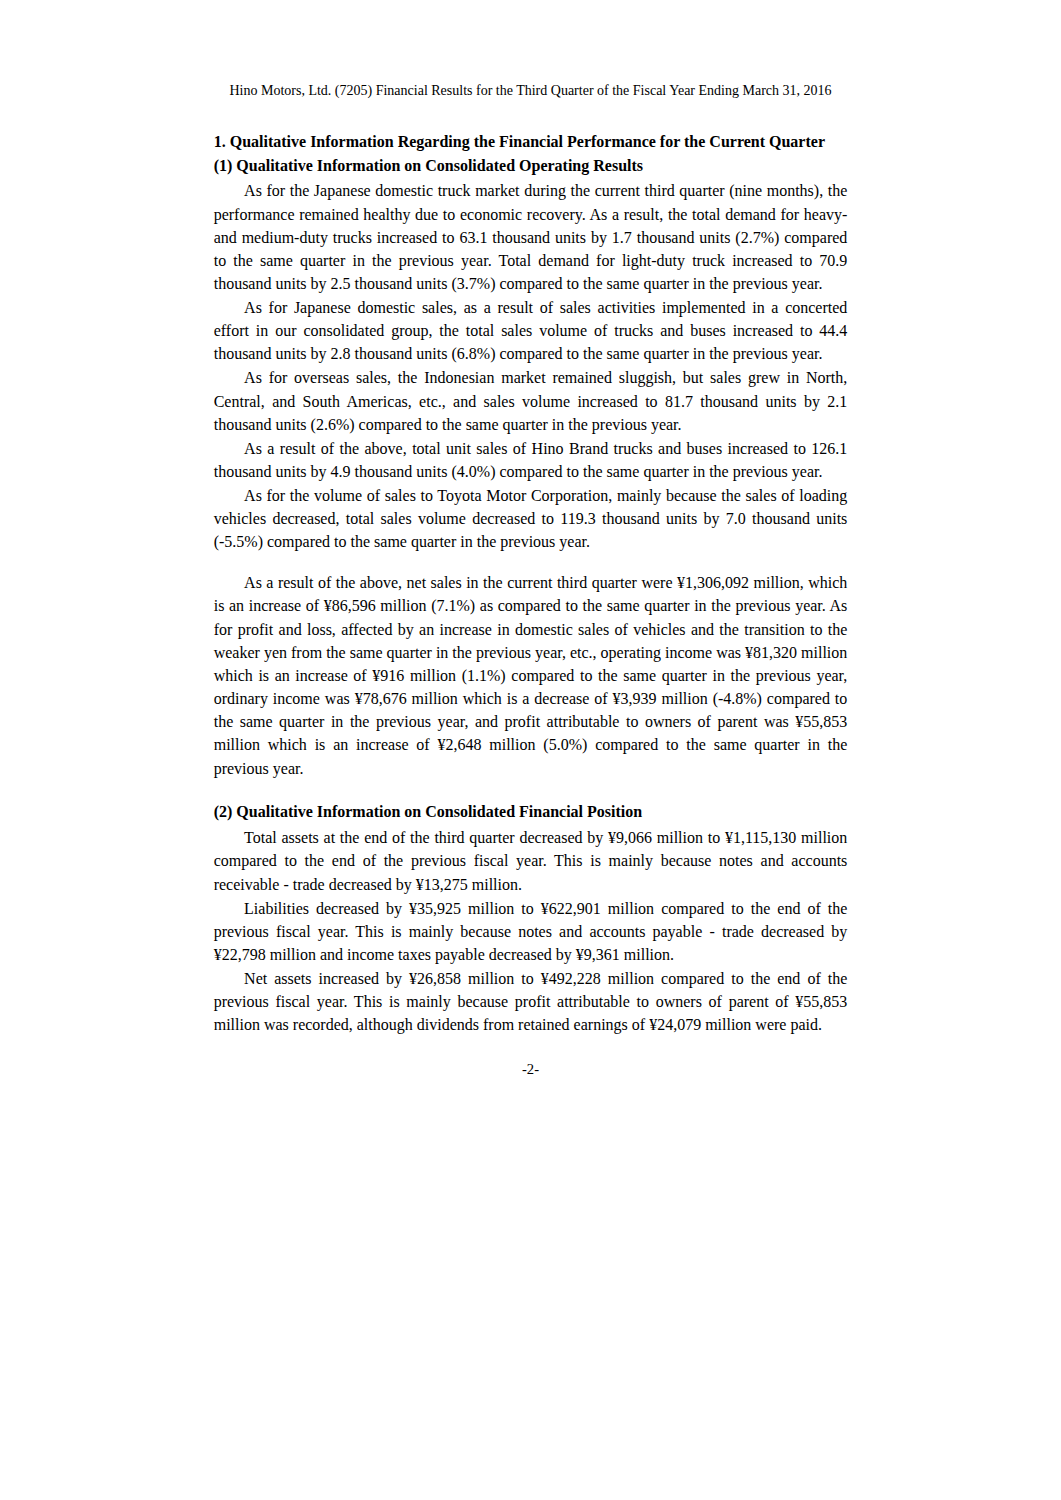Hino Motors, Ltd. (7205) Financial Results for the Third Quarter of the Fiscal Year Ending March 31, 2016
1. Qualitative Information Regarding the Financial Performance for the Current Quarter
(1) Qualitative Information on Consolidated Operating Results
As for the Japanese domestic truck market during the current third quarter (nine months), the performance remained healthy due to economic recovery. As a result, the total demand for heavy- and medium-duty trucks increased to 63.1 thousand units by 1.7 thousand units (2.7%) compared to the same quarter in the previous year. Total demand for light-duty truck increased to 70.9 thousand units by 2.5 thousand units (3.7%) compared to the same quarter in the previous year.
As for Japanese domestic sales, as a result of sales activities implemented in a concerted effort in our consolidated group, the total sales volume of trucks and buses increased to 44.4 thousand units by 2.8 thousand units (6.8%) compared to the same quarter in the previous year.
As for overseas sales, the Indonesian market remained sluggish, but sales grew in North, Central, and South Americas, etc., and sales volume increased to 81.7 thousand units by 2.1 thousand units (2.6%) compared to the same quarter in the previous year.
As a result of the above, total unit sales of Hino Brand trucks and buses increased to 126.1 thousand units by 4.9 thousand units (4.0%) compared to the same quarter in the previous year.
As for the volume of sales to Toyota Motor Corporation, mainly because the sales of loading vehicles decreased, total sales volume decreased to 119.3 thousand units by 7.0 thousand units (-5.5%) compared to the same quarter in the previous year.
As a result of the above, net sales in the current third quarter were ¥1,306,092 million, which is an increase of ¥86,596 million (7.1%) as compared to the same quarter in the previous year. As for profit and loss, affected by an increase in domestic sales of vehicles and the transition to the weaker yen from the same quarter in the previous year, etc., operating income was ¥81,320 million which is an increase of ¥916 million (1.1%) compared to the same quarter in the previous year, ordinary income was ¥78,676 million which is a decrease of ¥3,939 million (-4.8%) compared to the same quarter in the previous year, and profit attributable to owners of parent was ¥55,853 million which is an increase of ¥2,648 million (5.0%) compared to the same quarter in the previous year.
(2) Qualitative Information on Consolidated Financial Position
Total assets at the end of the third quarter decreased by ¥9,066 million to ¥1,115,130 million compared to the end of the previous fiscal year. This is mainly because notes and accounts receivable - trade decreased by ¥13,275 million.
Liabilities decreased by ¥35,925 million to ¥622,901 million compared to the end of the previous fiscal year. This is mainly because notes and accounts payable - trade decreased by ¥22,798 million and income taxes payable decreased by ¥9,361 million.
Net assets increased by ¥26,858 million to ¥492,228 million compared to the end of the previous fiscal year. This is mainly because profit attributable to owners of parent of ¥55,853 million was recorded, although dividends from retained earnings of ¥24,079 million were paid.
-2-